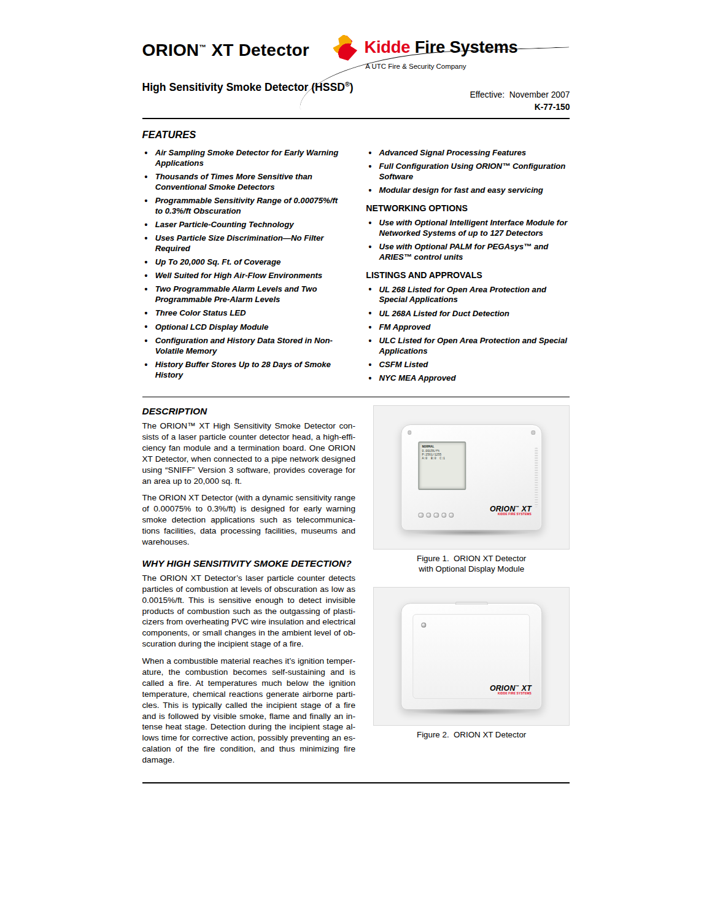Kidde Fire Systems
A UTC Fire & Security Company
Effective: November 2007 K-77-150
ORION™ XT Detector
High Sensitivity Smoke Detector (HSSD®)
FEATURES
Air Sampling Smoke Detector for Early Warning Applications
Thousands of Times More Sensitive than Conventional Smoke Detectors
Programmable Sensitivity Range of 0.00075%/ft to 0.3%/ft Obscuration
Laser Particle-Counting Technology
Uses Particle Size Discrimination—No Filter Required
Up To 20,000 Sq. Ft. of Coverage
Well Suited for High Air-Flow Environments
Two Programmable Alarm Levels and Two Programmable Pre-Alarm Levels
Three Color Status LED
Optional LCD Display Module
Configuration and History Data Stored in Non-Volatile Memory
History Buffer Stores Up to 28 Days of Smoke History
Advanced Signal Processing Features
Full Configuration Using ORION™ Configuration Software
Modular design for fast and easy servicing
NETWORKING OPTIONS
Use with Optional Intelligent Interface Module for Networked Systems of up to 127 Detectors
Use with Optional PALM for PEGAsys™ and ARIES™ control units
LISTINGS AND APPROVALS
UL 268 Listed for Open Area Protection and Special Applications
UL 268A Listed for Duct Detection
FM Approved
ULC Listed for Open Area Protection and Special Applications
CSFM Listed
NYC MEA Approved
DESCRIPTION
The ORION™ XT High Sensitivity Smoke Detector consists of a laser particle counter detector head, a high-efficiency fan module and a termination board. One ORION XT Detector, when connected to a pipe network designed using “SNIFF” Version 3 software, provides coverage for an area up to 20,000 sq. ft.
The ORION XT Detector (with a dynamic sensitivity range of 0.00075% to 0.3%/ft) is designed for early warning smoke detection applications such as telecommunications facilities, data processing facilities, museums and warehouses.
WHY HIGH SENSITIVITY SMOKE DETECTION?
The ORION XT Detector’s laser particle counter detects particles of combustion at levels of obscuration as low as 0.0015%/ft. This is sensitive enough to detect invisible products of combustion such as the outgassing of plasticizers from overheating PVC wire insulation and electrical components, or small changes in the ambient level of obscuration during the incipient stage of a fire.
When a combustible material reaches it’s ignition temperature, the combustion becomes self-sustaining and is called a fire. At temperatures much below the ignition temperature, chemical reactions generate airborne particles. This is typically called the incipient stage of a fire and is followed by visible smoke, flame and finally an intense heat stage. Detection during the incipient stage allows time for corrective action, possibly preventing an escalation of the fire condition, and thus minimizing fire damage.
NORMAL 0.0015%/ft
P:2561/1255
A:0 B:0 C:1
ORION™ XT
KIDDE FIRE SYSTEMS
Figure 1. ORION XT Detector
with Optional Display Module
ORION™ XT
KIDDE FIRE SYSTEMS
Figure 2. ORION XT Detector